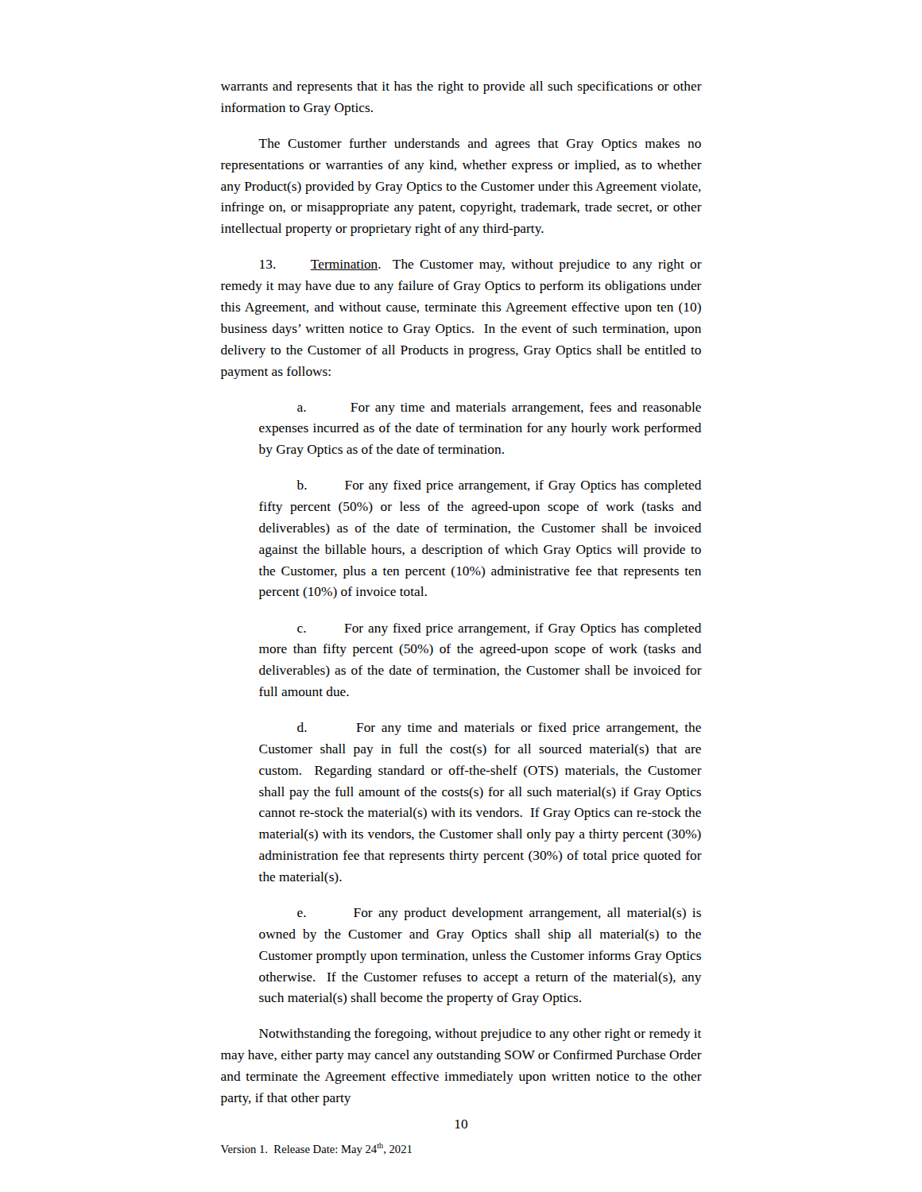warrants and represents that it has the right to provide all such specifications or other information to Gray Optics.
The Customer further understands and agrees that Gray Optics makes no representations or warranties of any kind, whether express or implied, as to whether any Product(s) provided by Gray Optics to the Customer under this Agreement violate, infringe on, or misappropriate any patent, copyright, trademark, trade secret, or other intellectual property or proprietary right of any third-party.
13. Termination. The Customer may, without prejudice to any right or remedy it may have due to any failure of Gray Optics to perform its obligations under this Agreement, and without cause, terminate this Agreement effective upon ten (10) business days’ written notice to Gray Optics. In the event of such termination, upon delivery to the Customer of all Products in progress, Gray Optics shall be entitled to payment as follows:
a. For any time and materials arrangement, fees and reasonable expenses incurred as of the date of termination for any hourly work performed by Gray Optics as of the date of termination.
b. For any fixed price arrangement, if Gray Optics has completed fifty percent (50%) or less of the agreed-upon scope of work (tasks and deliverables) as of the date of termination, the Customer shall be invoiced against the billable hours, a description of which Gray Optics will provide to the Customer, plus a ten percent (10%) administrative fee that represents ten percent (10%) of invoice total.
c. For any fixed price arrangement, if Gray Optics has completed more than fifty percent (50%) of the agreed-upon scope of work (tasks and deliverables) as of the date of termination, the Customer shall be invoiced for full amount due.
d. For any time and materials or fixed price arrangement, the Customer shall pay in full the cost(s) for all sourced material(s) that are custom. Regarding standard or off-the-shelf (OTS) materials, the Customer shall pay the full amount of the costs(s) for all such material(s) if Gray Optics cannot re-stock the material(s) with its vendors. If Gray Optics can re-stock the material(s) with its vendors, the Customer shall only pay a thirty percent (30%) administration fee that represents thirty percent (30%) of total price quoted for the material(s).
e. For any product development arrangement, all material(s) is owned by the Customer and Gray Optics shall ship all material(s) to the Customer promptly upon termination, unless the Customer informs Gray Optics otherwise. If the Customer refuses to accept a return of the material(s), any such material(s) shall become the property of Gray Optics.
Notwithstanding the foregoing, without prejudice to any other right or remedy it may have, either party may cancel any outstanding SOW or Confirmed Purchase Order and terminate the Agreement effective immediately upon written notice to the other party, if that other party
10
Version 1. Release Date: May 24th, 2021